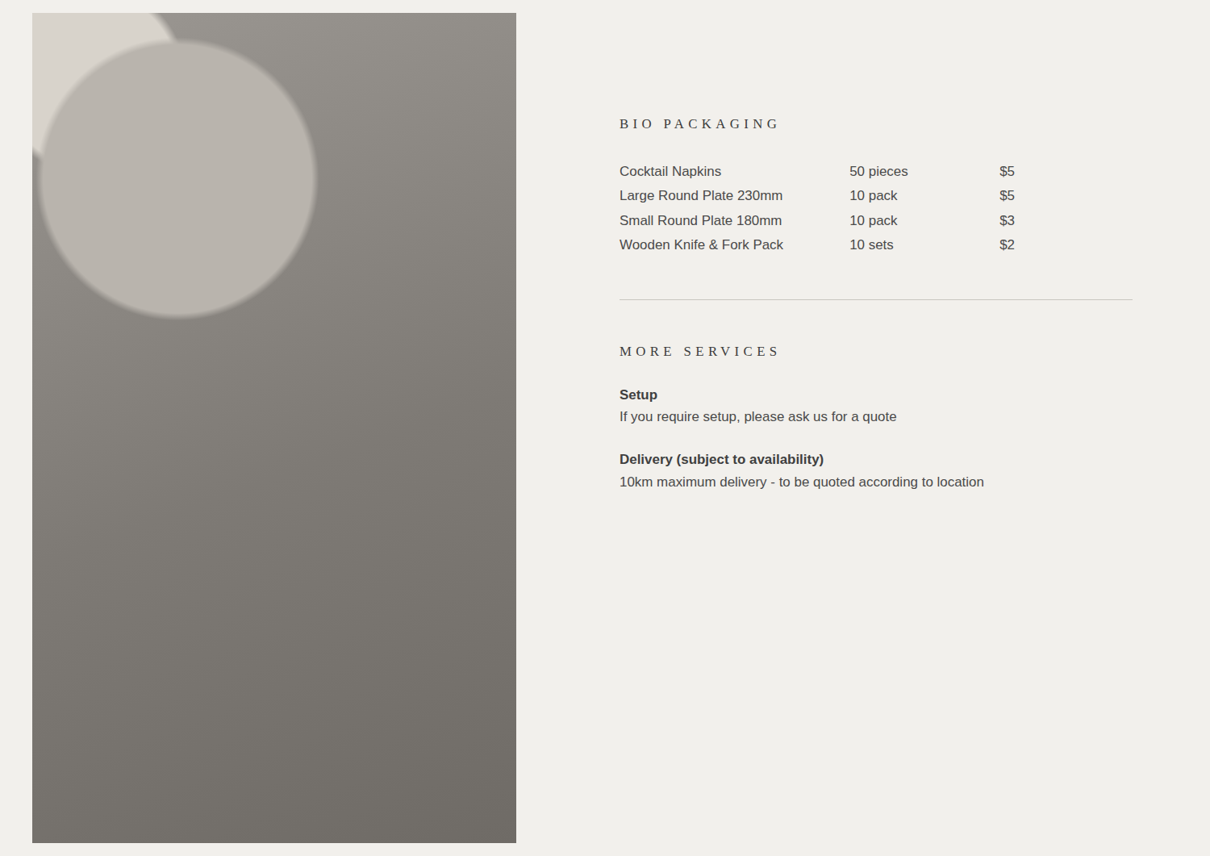Bio Packaging
| Cocktail Napkins | 50 pieces | $5 |
| Large Round Plate 230mm | 10 pack | $5 |
| Small Round Plate 180mm | 10 pack | $3 |
| Wooden Knife & Fork Pack | 10 sets | $2 |
More Services
Setup
If you require setup, please ask us for a quote
Delivery (subject to availability)
10km maximum delivery - to be quoted according to location